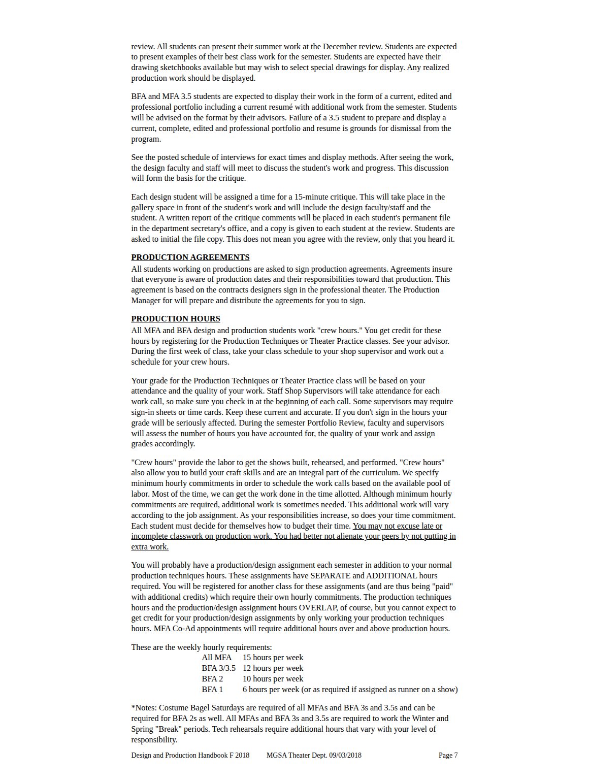review. All students can present their summer work at the December review. Students are expected to present examples of their best class work for the semester. Students are expected have their drawing sketchbooks available but may wish to select special drawings for display. Any realized production work should be displayed.
BFA and MFA 3.5 students are expected to display their work in the form of a current, edited and professional portfolio including a current resumé with additional work from the semester. Students will be advised on the format by their advisors. Failure of a 3.5 student to prepare and display a current, complete, edited and professional portfolio and resume is grounds for dismissal from the program.
See the posted schedule of interviews for exact times and display methods. After seeing the work, the design faculty and staff will meet to discuss the student's work and progress. This discussion will form the basis for the critique.
Each design student will be assigned a time for a 15-minute critique. This will take place in the gallery space in front of the student's work and will include the design faculty/staff and the student. A written report of the critique comments will be placed in each student's permanent file in the department secretary's office, and a copy is given to each student at the review. Students are asked to initial the file copy. This does not mean you agree with the review, only that you heard it.
PRODUCTION AGREEMENTS
All students working on productions are asked to sign production agreements. Agreements insure that everyone is aware of production dates and their responsibilities toward that production. This agreement is based on the contracts designers sign in the professional theater. The Production Manager for will prepare and distribute the agreements for you to sign.
PRODUCTION HOURS
All MFA and BFA design and production students work "crew hours." You get credit for these hours by registering for the Production Techniques or Theater Practice classes. See your advisor. During the first week of class, take your class schedule to your shop supervisor and work out a schedule for your crew hours.
Your grade for the Production Techniques or Theater Practice class will be based on your attendance and the quality of your work. Staff Shop Supervisors will take attendance for each work call, so make sure you check in at the beginning of each call. Some supervisors may require sign-in sheets or time cards. Keep these current and accurate. If you don't sign in the hours your grade will be seriously affected. During the semester Portfolio Review, faculty and supervisors will assess the number of hours you have accounted for, the quality of your work and assign grades accordingly.
"Crew hours" provide the labor to get the shows built, rehearsed, and performed. "Crew hours" also allow you to build your craft skills and are an integral part of the curriculum. We specify minimum hourly commitments in order to schedule the work calls based on the available pool of labor. Most of the time, we can get the work done in the time allotted. Although minimum hourly commitments are required, additional work is sometimes needed. This additional work will vary according to the job assignment. As your responsibilities increase, so does your time commitment. Each student must decide for themselves how to budget their time. You may not excuse late or incomplete classwork on production work. You had better not alienate your peers by not putting in extra work.
You will probably have a production/design assignment each semester in addition to your normal production techniques hours. These assignments have SEPARATE and ADDITIONAL hours required. You will be registered for another class for these assignments (and are thus being "paid" with additional credits) which require their own hourly commitments. The production techniques hours and the production/design assignment hours OVERLAP, of course, but you cannot expect to get credit for your production/design assignments by only working your production techniques hours. MFA Co-Ad appointments will require additional hours over and above production hours.
These are the weekly hourly requirements:
| All MFA | 15 hours per week |
| BFA 3/3.5 | 12 hours per week |
| BFA 2 | 10 hours per week |
| BFA 1 | 6 hours per week (or as required if assigned as runner on a show) |
*Notes: Costume Bagel Saturdays are required of all MFAs and BFA 3s and 3.5s and can be required for BFA 2s as well. All MFAs and BFA 3s and 3.5s are required to work the Winter and Spring "Break" periods. Tech rehearsals require additional hours that vary with your level of responsibility.
Design and Production Handbook F 2018 MGSA Theater Dept. 09/03/2018 Page 7